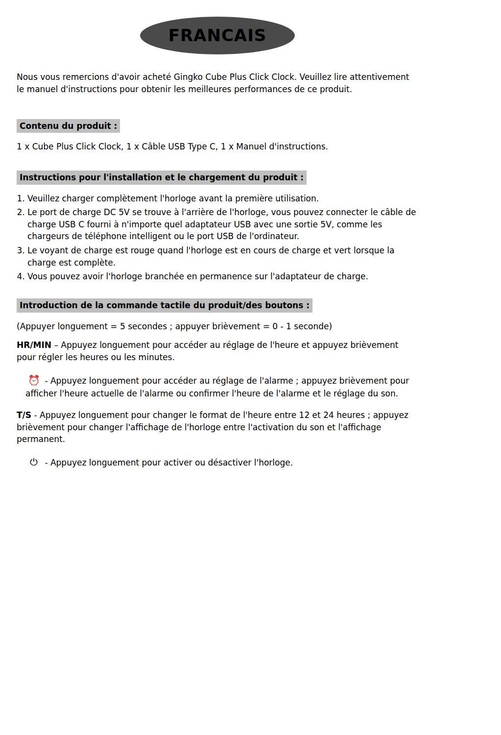FRANCAIS
Nous vous remercions d'avoir acheté Gingko Cube Plus Click Clock. Veuillez lire attentivement le manuel d'instructions pour obtenir les meilleures performances de ce produit.
Contenu du produit :
1 x Cube Plus Click Clock, 1 x Câble USB Type C, 1 x Manuel d'instructions.
Instructions pour l'installation et le chargement du produit :
Veuillez charger complètement l'horloge avant la première utilisation.
Le port de charge DC 5V se trouve à l'arrière de l'horloge, vous pouvez connecter le câble de charge USB C fourni à n'importe quel adaptateur USB avec une sortie 5V, comme les chargeurs de téléphone intelligent ou le port USB de l'ordinateur.
Le voyant de charge est rouge quand l'horloge est en cours de charge et vert lorsque la charge est complète.
Vous pouvez avoir l'horloge branchée en permanence sur l'adaptateur de charge.
Introduction de la commande tactile du produit/des boutons :
(Appuyer longuement = 5 secondes ; appuyer brièvement = 0 - 1 seconde)
HR/MIN – Appuyez longuement pour accéder au réglage de l'heure et appuyez brièvement pour régler les heures ou les minutes.
⏰ - Appuyez longuement pour accéder au réglage de l'alarme ; appuyez brièvement pour afficher l'heure actuelle de l'alarme ou confirmer l'heure de l'alarme et le réglage du son.
T/S - Appuyez longuement pour changer le format de l'heure entre 12 et 24 heures ; appuyez brièvement pour changer l'affichage de l'horloge entre l'activation du son et l'affichage permanent.
⏻ - Appuyez longuement pour activer ou désactiver l'horloge.